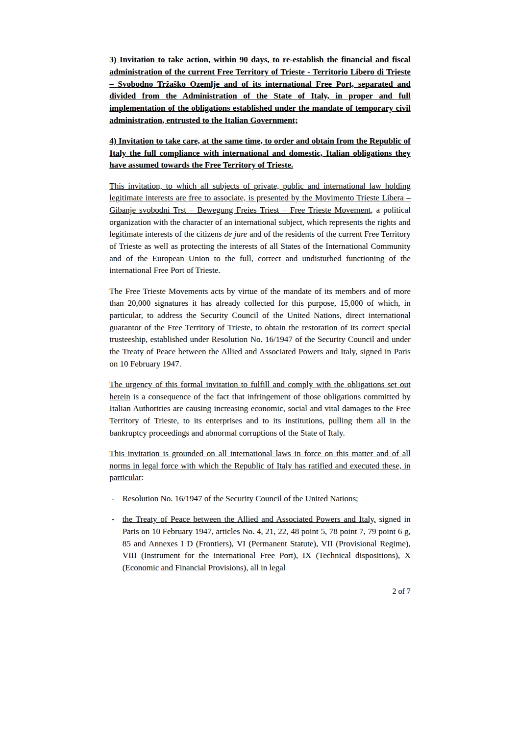3) Invitation to take action, within 90 days, to re-establish the financial and fiscal administration of the current Free Territory of Trieste - Territorio Libero di Trieste – Svobodno Tržaško Ozemlje and of its international Free Port, separated and divided from the Administration of the State of Italy, in proper and full implementation of the obligations established under the mandate of temporary civil administration, entrusted to the Italian Government;
4) Invitation to take care, at the same time, to order and obtain from the Republic of Italy the full compliance with international and domestic, Italian obligations they have assumed towards the Free Territory of Trieste.
This invitation, to which all subjects of private, public and international law holding legitimate interests are free to associate, is presented by the Movimento Trieste Libera – Gibanje svobodni Trst – Bewegung Freies Triest – Free Trieste Movement, a political organization with the character of an international subject, which represents the rights and legitimate interests of the citizens de jure and of the residents of the current Free Territory of Trieste as well as protecting the interests of all States of the International Community and of the European Union to the full, correct and undisturbed functioning of the international Free Port of Trieste.
The Free Trieste Movements acts by virtue of the mandate of its members and of more than 20,000 signatures it has already collected for this purpose, 15,000 of which, in particular, to address the Security Council of the United Nations, direct international guarantor of the Free Territory of Trieste, to obtain the restoration of its correct special trusteeship, established under Resolution No. 16/1947 of the Security Council and under the Treaty of Peace between the Allied and Associated Powers and Italy, signed in Paris on 10 February 1947.
The urgency of this formal invitation to fulfill and comply with the obligations set out herein is a consequence of the fact that infringement of those obligations committed by Italian Authorities are causing increasing economic, social and vital damages to the Free Territory of Trieste, to its enterprises and to its institutions, pulling them all in the bankruptcy proceedings and abnormal corruptions of the State of Italy.
This invitation is grounded on all international laws in force on this matter and of all norms in legal force with which the Republic of Italy has ratified and executed these, in particular:
Resolution No. 16/1947 of the Security Council of the United Nations;
the Treaty of Peace between the Allied and Associated Powers and Italy, signed in Paris on 10 February 1947, articles No. 4, 21, 22, 48 point 5, 78 point 7, 79 point 6 g, 85 and Annexes I D (Frontiers), VI (Permanent Statute), VII (Provisional Regime), VIII (Instrument for the international Free Port), IX (Technical dispositions), X (Economic and Financial Provisions), all in legal
2 of 7